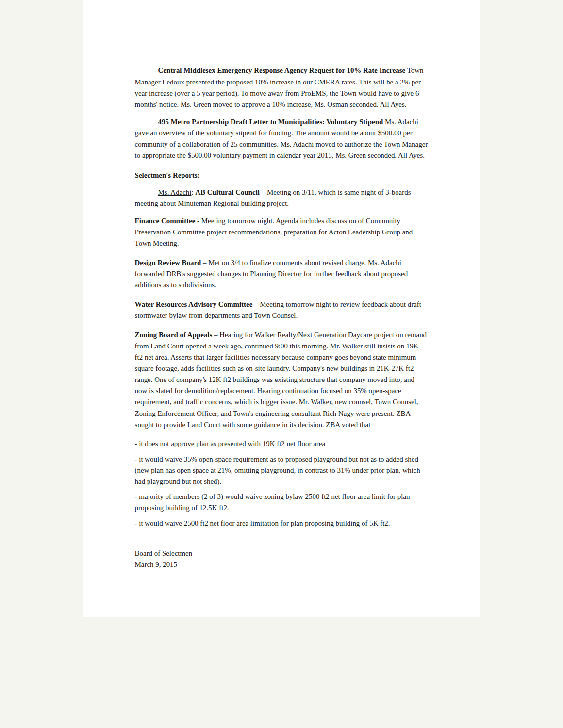Central Middlesex Emergency Response Agency Request for 10% Rate Increase Town Manager Ledoux presented the proposed 10% increase in our CMERA rates. This will be a 2% per year increase (over a 5 year period). To move away from ProEMS, the Town would have to give 6 months' notice. Ms. Green moved to approve a 10% increase, Ms. Osman seconded. All Ayes.
495 Metro Partnership Draft Letter to Municipalities: Voluntary Stipend Ms. Adachi gave an overview of the voluntary stipend for funding. The amount would be about $500.00 per community of a collaboration of 25 communities. Ms. Adachi moved to authorize the Town Manager to appropriate the $500.00 voluntary payment in calendar year 2015, Ms. Green seconded. All Ayes.
Selectmen's Reports:
Ms. Adachi: AB Cultural Council – Meeting on 3/11, which is same night of 3-boards meeting about Minuteman Regional building project.
Finance Committee - Meeting tomorrow night. Agenda includes discussion of Community Preservation Committee project recommendations, preparation for Acton Leadership Group and Town Meeting.
Design Review Board – Met on 3/4 to finalize comments about revised charge. Ms. Adachi forwarded DRB's suggested changes to Planning Director for further feedback about proposed additions as to subdivisions.
Water Resources Advisory Committee – Meeting tomorrow night to review feedback about draft stormwater bylaw from departments and Town Counsel.
Zoning Board of Appeals – Hearing for Walker Realty/Next Generation Daycare project on remand from Land Court opened a week ago, continued 9:00 this morning. Mr. Walker still insists on 19K ft2 net area. Asserts that larger facilities necessary because company goes beyond state minimum square footage, adds facilities such as on-site laundry. Company's new buildings in 21K-27K ft2 range. One of company's 12K ft2 buildings was existing structure that company moved into, and now is slated for demolition/replacement. Hearing continuation focused on 35% open-space requirement, and traffic concerns, which is bigger issue. Mr. Walker, new counsel, Town Counsel, Zoning Enforcement Officer, and Town's engineering consultant Rich Nagy were present. ZBA sought to provide Land Court with some guidance in its decision. ZBA voted that
- it does not approve plan as presented with 19K ft2 net floor area
- it would waive 35% open-space requirement as to proposed playground but not as to added shed (new plan has open space at 21%, omitting playground, in contrast to 31% under prior plan, which had playground but not shed).
- majority of members (2 of 3) would waive zoning bylaw 2500 ft2 net floor area limit for plan proposing building of 12.5K ft2.
- it would waive 2500 ft2 net floor area limitation for plan proposing building of 5K ft2.
Board of Selectmen
March 9, 2015